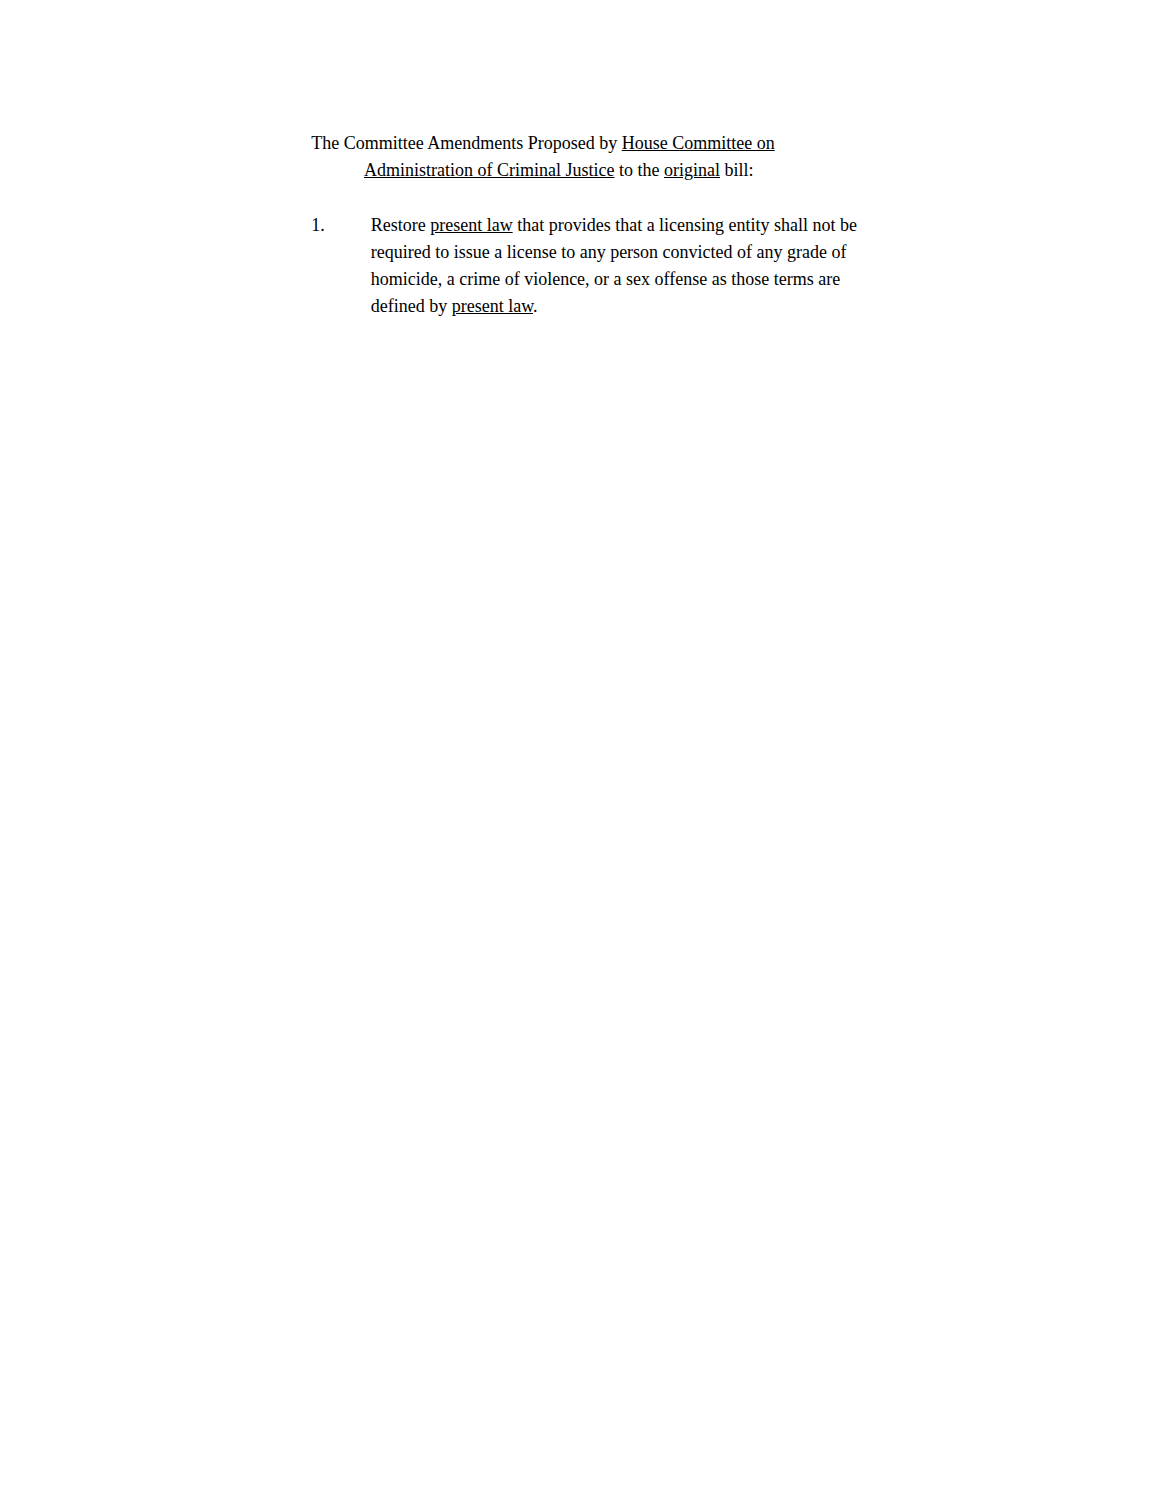The Committee Amendments Proposed by House Committee on Administration of Criminal Justice to the original bill:
1.
Restore present law that provides that a licensing entity shall not be required to issue a license to any person convicted of any grade of homicide, a crime of violence, or a sex offense as those terms are defined by present law.